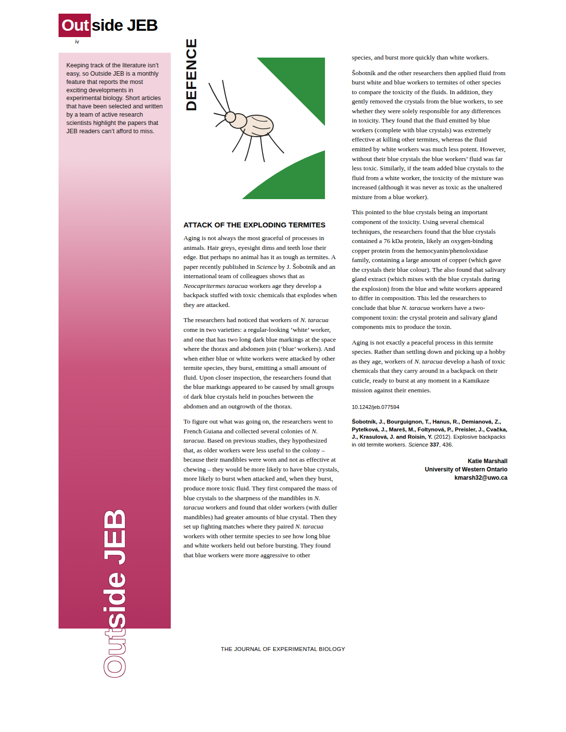Out side JEB
iv
Keeping track of the literature isn’t easy, so Outside JEB is a monthly feature that reports the most exciting developments in experimental biology. Short articles that have been selected and written by a team of active research scientists highlight the papers that JEB readers can’t afford to miss.
Outside JEB
DEFENCE
Attack of the exploding termites
Aging is not always the most graceful of processes in animals. Hair greys, eyesight dims and teeth lose their edge. But perhaps no animal has it as tough as termites. A paper recently published in Science by J. Šobotník and an international team of colleagues shows that as Neocapritermes taracua workers age they develop a backpack stuffed with toxic chemicals that explodes when they are attacked.
The researchers had noticed that workers of N. taracua come in two varieties: a regular-looking ‘white’ worker, and one that has two long dark blue markings at the space where the thorax and abdomen join (‘blue’ workers). And when either blue or white workers were attacked by other termite species, they burst, emitting a small amount of fluid. Upon closer inspection, the researchers found that the blue markings appeared to be caused by small groups of dark blue crystals held in pouches between the abdomen and an outgrowth of the thorax.
To figure out what was going on, the researchers went to French Guiana and collected several colonies of N. taracua. Based on previous studies, they hypothesized that, as older workers were less useful to the colony – because their mandibles were worn and not as effective at chewing – they would be more likely to have blue crystals, more likely to burst when attacked and, when they burst, produce more toxic fluid. They first compared the mass of blue crystals to the sharpness of the mandibles in N. taracua workers and found that older workers (with duller mandibles) had greater amounts of blue crystal. Then they set up fighting matches where they paired N. taracua workers with other termite species to see how long blue and white workers held out before bursting. They found that blue workers were more aggressive to other
species, and burst more quickly than white workers.
Šobotník and the other researchers then applied fluid from burst white and blue workers to termites of other species to compare the toxicity of the fluids. In addition, they gently removed the crystals from the blue workers, to see whether they were solely responsible for any differences in toxicity. They found that the fluid emitted by blue workers (complete with blue crystals) was extremely effective at killing other termites, whereas the fluid emitted by white workers was much less potent. However, without their blue crystals the blue workers’ fluid was far less toxic. Similarly, if the team added blue crystals to the fluid from a white worker, the toxicity of the mixture was increased (although it was never as toxic as the unaltered mixture from a blue worker).
This pointed to the blue crystals being an important component of the toxicity. Using several chemical techniques, the researchers found that the blue crystals contained a 76 kDa protein, likely an oxygen-binding copper protein from the hemocyanin/phenoloxidase family, containing a large amount of copper (which gave the crystals their blue colour). The also found that salivary gland extract (which mixes with the blue crystals during the explosion) from the blue and white workers appeared to differ in composition. This led the researchers to conclude that blue N. taracua workers have a two-component toxin: the crystal protein and salivary gland components mix to produce the toxin.
Aging is not exactly a peaceful process in this termite species. Rather than settling down and picking up a hobby as they age, workers of N. taracua develop a hash of toxic chemicals that they carry around in a backpack on their cuticle, ready to burst at any moment in a Kamikaze mission against their enemies.
10.1242/jeb.077594
Šobotník, J., Bourguignon, T., Hanus, R., Demianová, Z., Pytelková, J., Mareš, M., Foltynová, P., Preisler, J., Cvačka, J., Krasulová, J. and Roisin, Y. (2012). Explosive backpacks in old termite workers. Science 337, 436.
Katie Marshall
University of Western Ontario
kmarsh32@uwo.ca
THE JOURNAL OF EXPERIMENTAL BIOLOGY